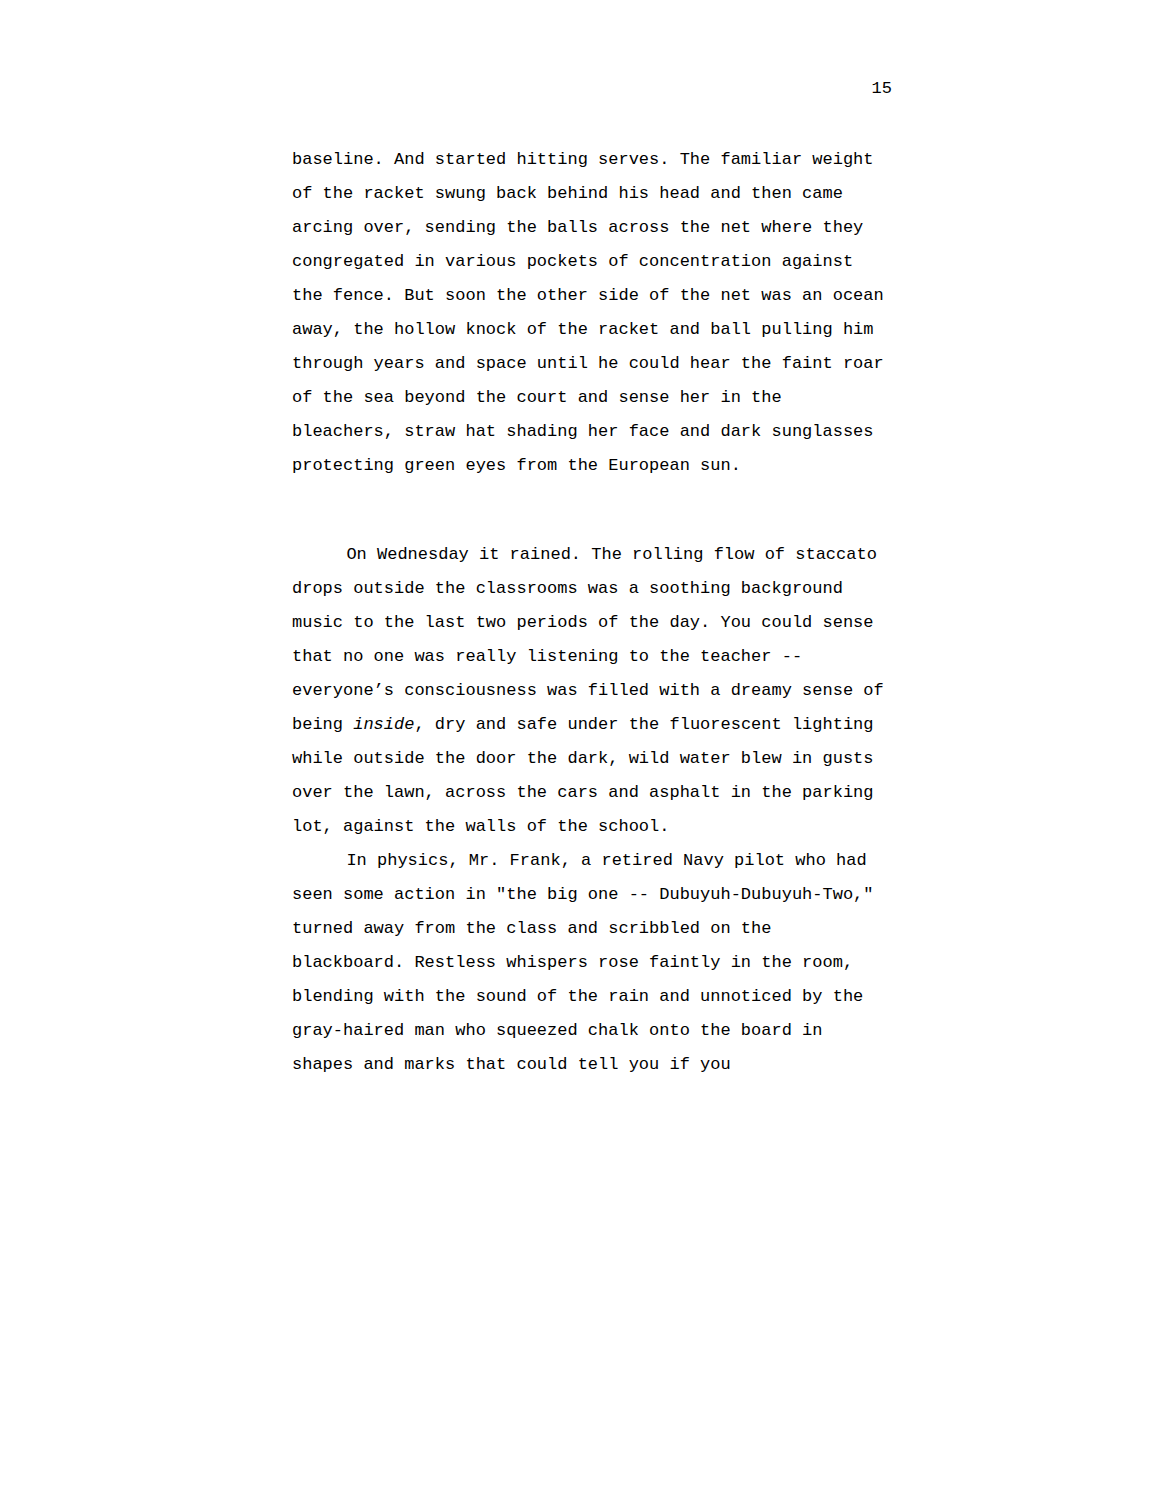15
baseline. And started hitting serves. The familiar weight of the racket swung back behind his head and then came arcing over, sending the balls across the net where they congregated in various pockets of concentration against the fence. But soon the other side of the net was an ocean away, the hollow knock of the racket and ball pulling him through years and space until he could hear the faint roar of the sea beyond the court and sense her in the bleachers, straw hat shading her face and dark sunglasses protecting green eyes from the European sun.
On Wednesday it rained. The rolling flow of staccato drops outside the classrooms was a soothing background music to the last two periods of the day. You could sense that no one was really listening to the teacher -- everyone’s consciousness was filled with a dreamy sense of being inside, dry and safe under the fluorescent lighting while outside the door the dark, wild water blew in gusts over the lawn, across the cars and asphalt in the parking lot, against the walls of the school.
In physics, Mr. Frank, a retired Navy pilot who had seen some action in "the big one -- Dubuyuh-Dubuyuh-Two," turned away from the class and scribbled on the blackboard. Restless whispers rose faintly in the room, blending with the sound of the rain and unnoticed by the gray-haired man who squeezed chalk onto the board in shapes and marks that could tell you if you